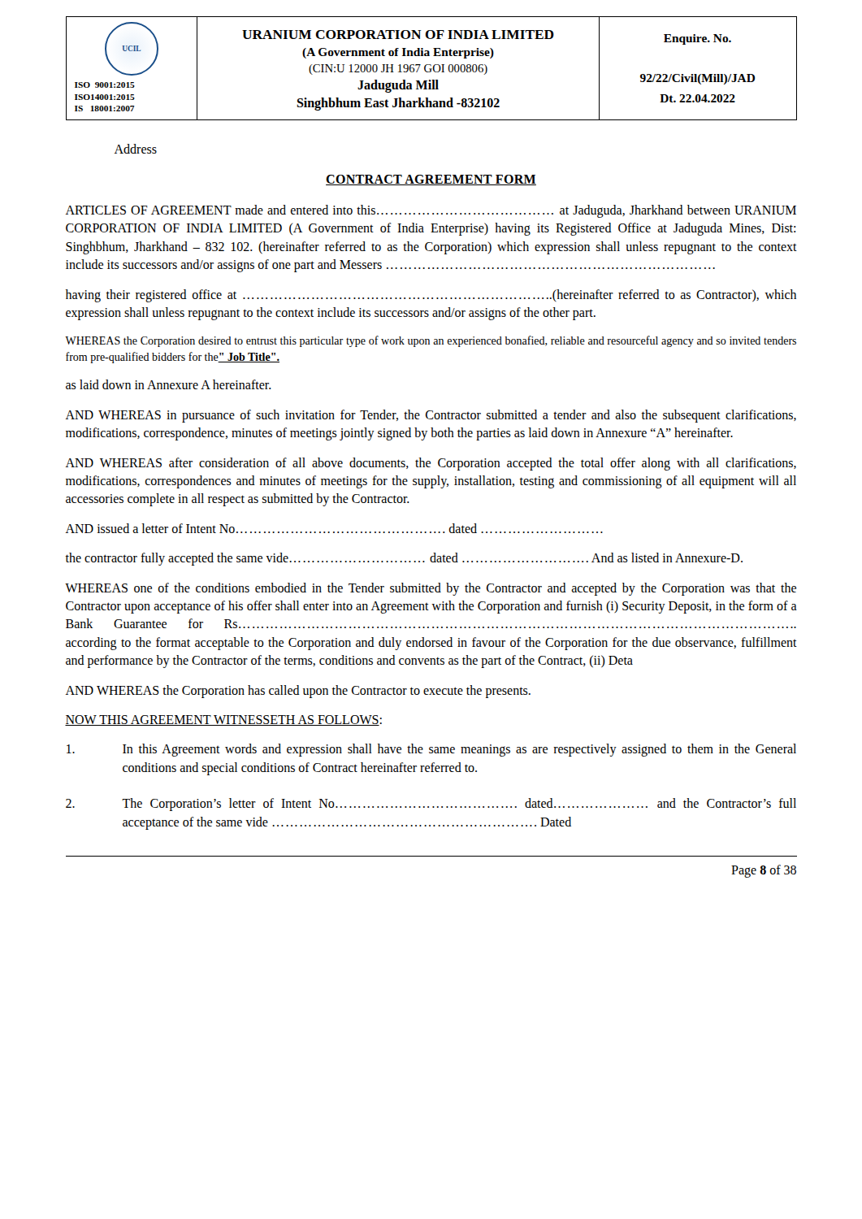| UCIL ISO 9001:2015 ISO14001:2015 IS 18001:2007 | URANIUM CORPORATION OF INDIA LIMITED (A Government of India Enterprise) (CIN:U 12000 JH 1967 GOI 000806) Jaduguda Mill Singhbhum East Jharkhand -832102 | Enquire. No. 92/22/Civil(Mill)/JAD Dt. 22.04.2022 |
Address
CONTRACT AGREEMENT FORM
ARTICLES OF AGREEMENT made and entered into this………………………………… at Jaduguda, Jharkhand between URANIUM CORPORATION OF INDIA LIMITED (A Government of India Enterprise) having its Registered Office at Jaduguda Mines, Dist: Singhbhum, Jharkhand – 832 102. (hereinafter referred to as the Corporation) which expression shall unless repugnant to the context include its successors and/or assigns of one part and Messers ………………………………………………………………
having their registered office at …………………………………………………………..(hereinafter referred to as Contractor), which expression shall unless repugnant to the context include its successors and/or assigns of the other part.
WHEREAS the Corporation desired to entrust this particular type of work upon an experienced bonafied, reliable and resourceful agency and so invited tenders from pre-qualified bidders for the" Job Title".
as laid down in Annexure A hereinafter.
AND WHEREAS in pursuance of such invitation for Tender, the Contractor submitted a tender and also the subsequent clarifications, modifications, correspondence, minutes of meetings jointly signed by both the parties as laid down in Annexure “A” hereinafter.
AND WHEREAS after consideration of all above documents, the Corporation accepted the total offer along with all clarifications, modifications, correspondences and minutes of meetings for the supply, installation, testing and commissioning of all equipment will all accessories complete in all respect as submitted by the Contractor.
AND issued a letter of Intent No………………………………………. dated ………………………
the contractor fully accepted the same vide………………………… dated ………………………. And as listed in Annexure-D.
WHEREAS one of the conditions embodied in the Tender submitted by the Contractor and accepted by the Corporation was that the Contractor upon acceptance of his offer shall enter into an Agreement with the Corporation and furnish (i) Security Deposit, in the form of a Bank Guarantee for Rs………………………………………………………………………………………………………….. according to the format acceptable to the Corporation and duly endorsed in favour of the Corporation for the due observance, fulfillment and performance by the Contractor of the terms, conditions and convents as the part of the Contract, (ii) Deta
AND WHEREAS the Corporation has called upon the Contractor to execute the presents.
NOW THIS AGREEMENT WITNESSETH AS FOLLOWS:
In this Agreement words and expression shall have the same meanings as are respectively assigned to them in the General conditions and special conditions of Contract hereinafter referred to.
The Corporation’s letter of Intent No…………………………………. dated………………… and the Contractor’s full acceptance of the same vide …………………………………………………. Dated
Page 8 of 38